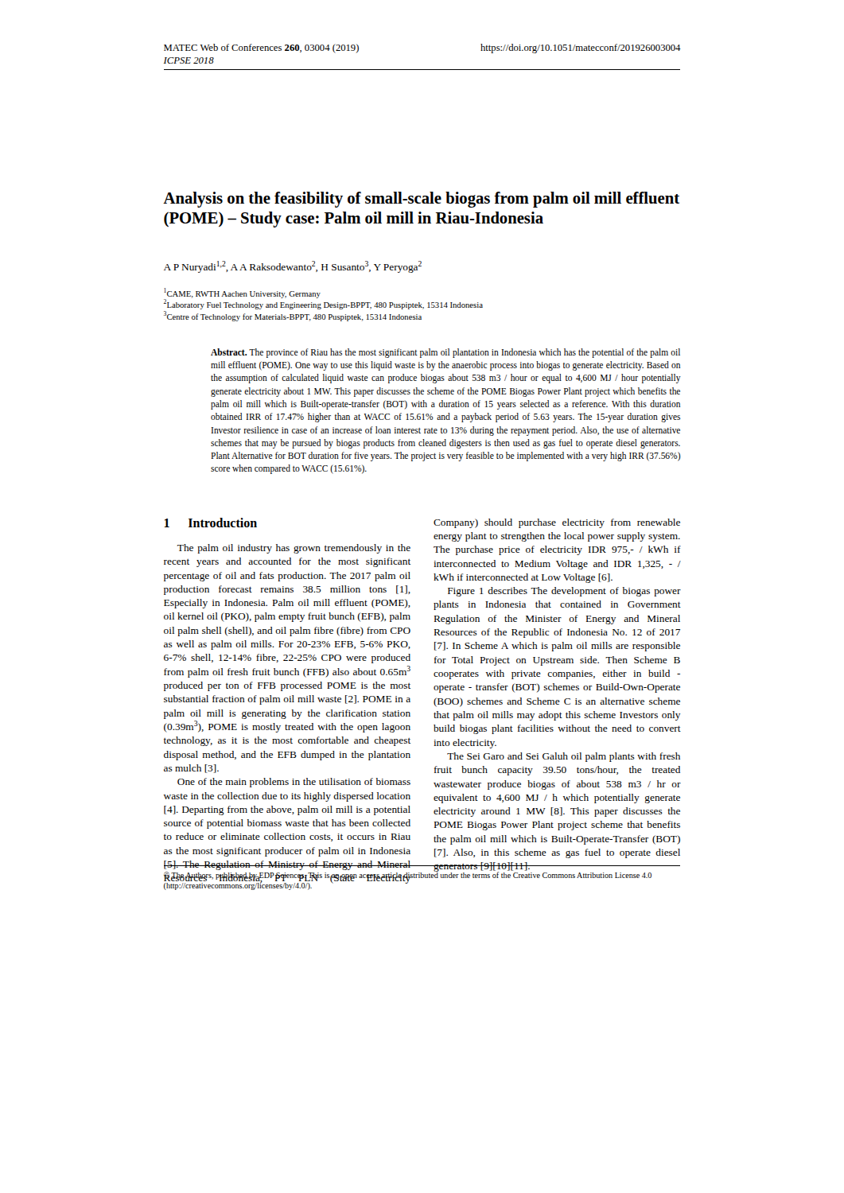MATEC Web of Conferences 260, 03004 (2019)
ICPSE 2018
https://doi.org/10.1051/matecconf/201926003004
Analysis on the feasibility of small-scale biogas from palm oil mill effluent (POME) – Study case: Palm oil mill in Riau-Indonesia
A P Nuryadi1,2, A A Raksodewanto2, H Susanto3, Y Peryoga2
1CAME, RWTH Aachen University, Germany
2Laboratory Fuel Technology and Engineering Design-BPPT, 480 Puspiptek, 15314 Indonesia
3Centre of Technology for Materials-BPPT, 480 Puspiptek, 15314 Indonesia
Abstract. The province of Riau has the most significant palm oil plantation in Indonesia which has the potential of the palm oil mill effluent (POME). One way to use this liquid waste is by the anaerobic process into biogas to generate electricity. Based on the assumption of calculated liquid waste can produce biogas about 538 m3 / hour or equal to 4,600 MJ / hour potentially generate electricity about 1 MW. This paper discusses the scheme of the POME Biogas Power Plant project which benefits the palm oil mill which is Built-operate-transfer (BOT) with a duration of 15 years selected as a reference. With this duration obtained IRR of 17.47% higher than at WACC of 15.61% and a payback period of 5.63 years. The 15-year duration gives Investor resilience in case of an increase of loan interest rate to 13% during the repayment period. Also, the use of alternative schemes that may be pursued by biogas products from cleaned digesters is then used as gas fuel to operate diesel generators. Plant Alternative for BOT duration for five years. The project is very feasible to be implemented with a very high IRR (37.56%) score when compared to WACC (15.61%).
1 Introduction
The palm oil industry has grown tremendously in the recent years and accounted for the most significant percentage of oil and fats production. The 2017 palm oil production forecast remains 38.5 million tons [1], Especially in Indonesia. Palm oil mill effluent (POME), oil kernel oil (PKO), palm empty fruit bunch (EFB), palm oil palm shell (shell), and oil palm fibre (fibre) from CPO as well as palm oil mills. For 20-23% EFB, 5-6% PKO, 6-7% shell, 12-14% fibre, 22-25% CPO were produced from palm oil fresh fruit bunch (FFB) also about 0.65m3 produced per ton of FFB processed POME is the most substantial fraction of palm oil mill waste [2]. POME in a palm oil mill is generating by the clarification station (0.39m3), POME is mostly treated with the open lagoon technology, as it is the most comfortable and cheapest disposal method, and the EFB dumped in the plantation as mulch [3].
One of the main problems in the utilisation of biomass waste in the collection due to its highly dispersed location [4]. Departing from the above, palm oil mill is a potential source of potential biomass waste that has been collected to reduce or eliminate collection costs, it occurs in Riau as the most significant producer of palm oil in Indonesia [5]. The Regulation of Ministry of Energy and Mineral Resources Indonesia, PT PLN (State Electricity Company) should purchase electricity from renewable energy plant to strengthen the local power supply system. The purchase price of electricity IDR 975,- / kWh if interconnected to Medium Voltage and IDR 1,325, - / kWh if interconnected at Low Voltage [6].
Figure 1 describes The development of biogas power plants in Indonesia that contained in Government Regulation of the Minister of Energy and Mineral Resources of the Republic of Indonesia No. 12 of 2017 [7]. In Scheme A which is palm oil mills are responsible for Total Project on Upstream side. Then Scheme B cooperates with private companies, either in build - operate - transfer (BOT) schemes or Build-Own-Operate (BOO) schemes and Scheme C is an alternative scheme that palm oil mills may adopt this scheme Investors only build biogas plant facilities without the need to convert into electricity.
The Sei Garo and Sei Galuh oil palm plants with fresh fruit bunch capacity 39.50 tons/hour, the treated wastewater produce biogas of about 538 m3 / hr or equivalent to 4,600 MJ / h which potentially generate electricity around 1 MW [8]. This paper discusses the POME Biogas Power Plant project scheme that benefits the palm oil mill which is Built-Operate-Transfer (BOT) [7]. Also, in this scheme as gas fuel to operate diesel generators [9][10][11].
© The Authors, published by EDP Sciences. This is an open access article distributed under the terms of the Creative Commons Attribution License 4.0 (http://creativecommons.org/licenses/by/4.0/).